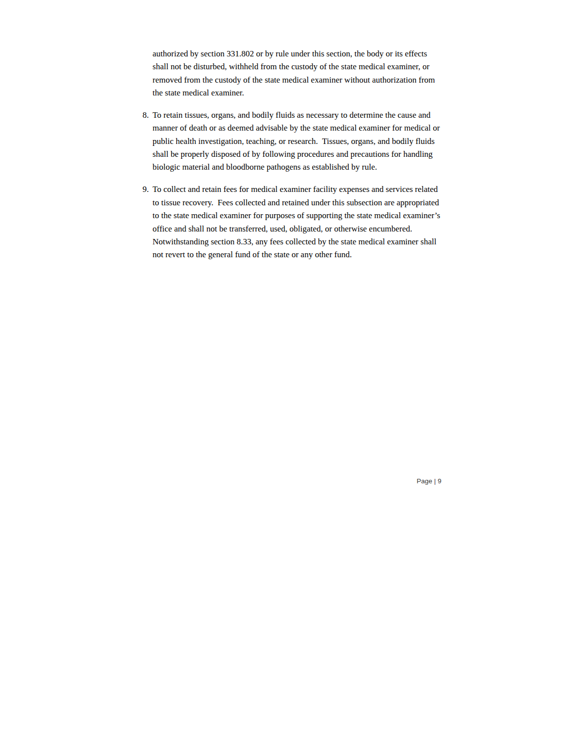authorized by section 331.802 or by rule under this section, the body or its effects shall not be disturbed, withheld from the custody of the state medical examiner, or removed from the custody of the state medical examiner without authorization from the state medical examiner.
8. To retain tissues, organs, and bodily fluids as necessary to determine the cause and manner of death or as deemed advisable by the state medical examiner for medical or public health investigation, teaching, or research. Tissues, organs, and bodily fluids shall be properly disposed of by following procedures and precautions for handling biologic material and bloodborne pathogens as established by rule.
9. To collect and retain fees for medical examiner facility expenses and services related to tissue recovery. Fees collected and retained under this subsection are appropriated to the state medical examiner for purposes of supporting the state medical examiner’s office and shall not be transferred, used, obligated, or otherwise encumbered. Notwithstanding section 8.33, any fees collected by the state medical examiner shall not revert to the general fund of the state or any other fund.
Page | 9